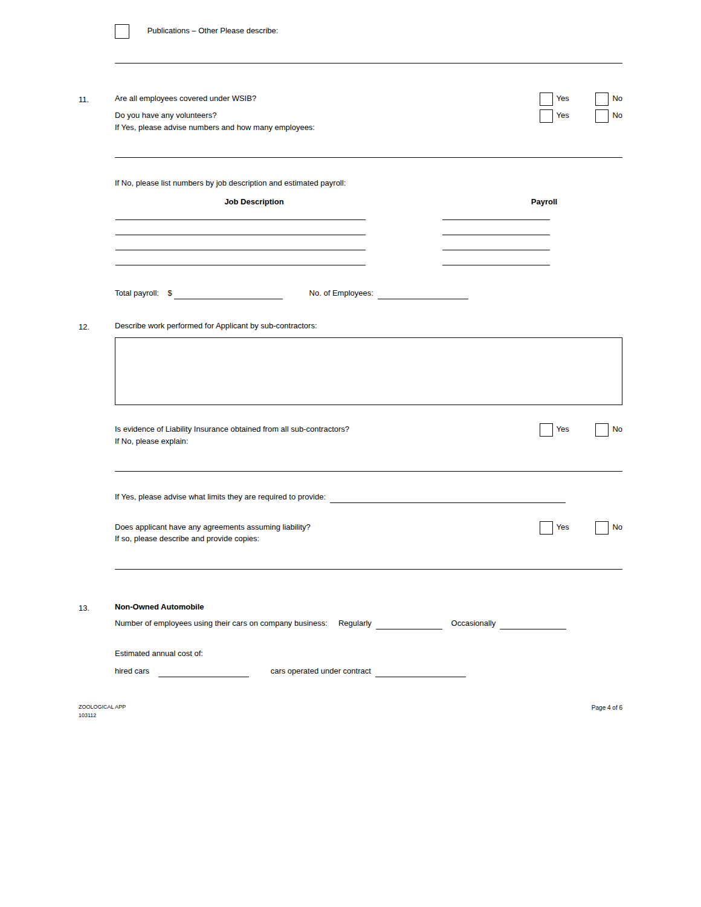Publications – Other Please describe:
11.
Are all employees covered under WSIB?
Yes No
Do you have any volunteers?
If Yes, please advise numbers and how many employees:
Yes No
If No, please list numbers by job description and estimated payroll:
| Job Description | Payroll |
| --- | --- |
Total payroll: $ No. of Employees:
12.
Describe work performed for Applicant by sub-contractors:
Is evidence of Liability Insurance obtained from all sub-contractors?
If No, please explain:
Yes No
If Yes, please advise what limits they are required to provide:
Does applicant have any agreements assuming liability?
If so, please describe and provide copies:
Yes No
13.
Non-Owned Automobile
Number of employees using their cars on company business: Regularly Occasionally
Estimated annual cost of:
hired cars cars operated under contract
ZOOLOGICAL APP
103112
Page 4 of 6